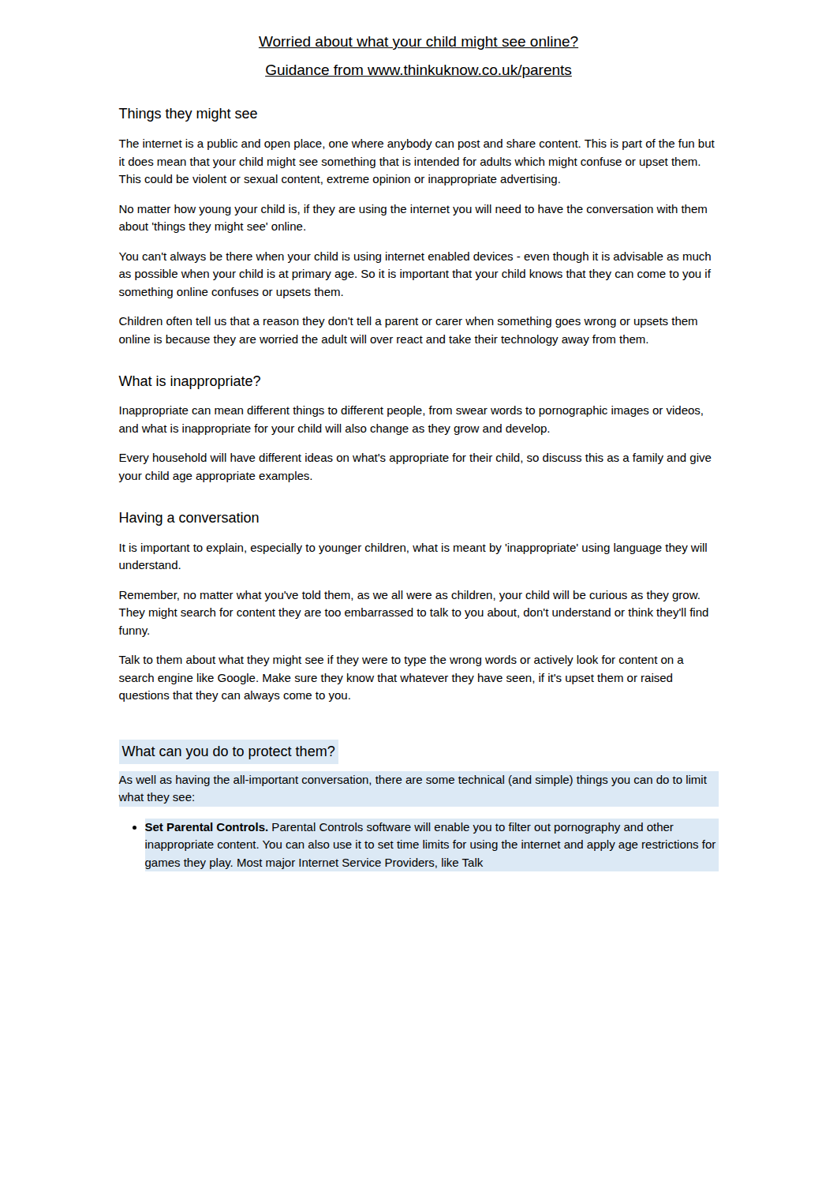Worried about what your child might see online? Guidance from www.thinkuknow.co.uk/parents
Things they might see
The internet is a public and open place, one where anybody can post and share content. This is part of the fun but it does mean that your child might see something that is intended for adults which might confuse or upset them. This could be violent or sexual content, extreme opinion or inappropriate advertising.
No matter how young your child is, if they are using the internet you will need to have the conversation with them about 'things they might see' online.
You can't always be there when your child is using internet enabled devices - even though it is advisable as much as possible when your child is at primary age. So it is important that your child knows that they can come to you if something online confuses or upsets them.
Children often tell us that a reason they don't tell a parent or carer when something goes wrong or upsets them online is because they are worried the adult will over react and take their technology away from them.
What is inappropriate?
Inappropriate can mean different things to different people, from swear words to pornographic images or videos, and what is inappropriate for your child will also change as they grow and develop.
Every household will have different ideas on what's appropriate for their child, so discuss this as a family and give your child age appropriate examples.
Having a conversation
It is important to explain, especially to younger children, what is meant by 'inappropriate' using language they will understand.
Remember, no matter what you've told them, as we all were as children, your child will be curious as they grow. They might search for content they are too embarrassed to talk to you about, don't understand or think they'll find funny.
Talk to them about what they might see if they were to type the wrong words or actively look for content on a search engine like Google. Make sure they know that whatever they have seen, if it's upset them or raised questions that they can always come to you.
What can you do to protect them?
As well as having the all-important conversation, there are some technical (and simple) things you can do to limit what they see:
Set Parental Controls. Parental Controls software will enable you to filter out pornography and other inappropriate content. You can also use it to set time limits for using the internet and apply age restrictions for games they play. Most major Internet Service Providers, like Talk